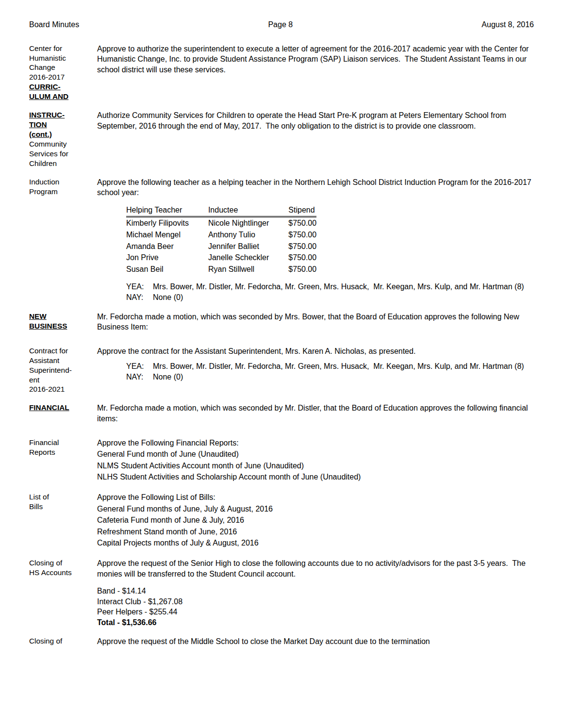Board Minutes
Page 8
August 8, 2016
Center for
Humanistic
Change
2016-2017
CURRIC-
ULUM AND
Approve to authorize the superintendent to execute a letter of agreement for the 2016-2017 academic year with the Center for Humanistic Change, Inc. to provide Student Assistance Program (SAP) Liaison services. The Student Assistant Teams in our school district will use these services.
INSTRUC-
TION
(cont.)
Community
Services for
Children
Authorize Community Services for Children to operate the Head Start Pre-K program at Peters Elementary School from September, 2016 through the end of May, 2017. The only obligation to the district is to provide one classroom.
Induction
Program
Approve the following teacher as a helping teacher in the Northern Lehigh School District Induction Program for the 2016-2017 school year:
| Helping Teacher | Inductee | Stipend |
| --- | --- | --- |
| Kimberly Filipovits | Nicole Nightlinger | $750.00 |
| Michael Mengel | Anthony Tulio | $750.00 |
| Amanda Beer | Jennifer Balliet | $750.00 |
| Jon Prive | Janelle Scheckler | $750.00 |
| Susan Beil | Ryan Stillwell | $750.00 |
YEA:
Mrs. Bower, Mr. Distler, Mr. Fedorcha, Mr. Green, Mrs. Husack, Mr. Keegan, Mrs. Kulp, and Mr. Hartman (8)
NAY:
None (0)
NEW
BUSINESS
Mr. Fedorcha made a motion, which was seconded by Mrs. Bower, that the Board of Education approves the following New Business Item:
Contract for
Assistant
Superintend-
ent
2016-2021
Approve the contract for the Assistant Superintendent, Mrs. Karen A. Nicholas, as presented.
YEA:
Mrs. Bower, Mr. Distler, Mr. Fedorcha, Mr. Green, Mrs. Husack, Mr. Keegan, Mrs. Kulp, and Mr. Hartman (8)
NAY:
None (0)
FINANCIAL
Mr. Fedorcha made a motion, which was seconded by Mr. Distler, that the Board of Education approves the following financial items:
Financial
Reports
Approve the Following Financial Reports:
General Fund month of June (Unaudited)
NLMS Student Activities Account month of June (Unaudited)
NLHS Student Activities and Scholarship Account month of June (Unaudited)
List of
Bills
Approve the Following List of Bills:
General Fund months of June, July & August, 2016
Cafeteria Fund month of June & July, 2016
Refreshment Stand month of June, 2016
Capital Projects months of July & August, 2016
Closing of
HS Accounts
Approve the request of the Senior High to close the following accounts due to no activity/advisors for the past 3-5 years. The monies will be transferred to the Student Council account.
Band - $14.14
Interact Club - $1,267.08
Peer Helpers - $255.44
Total - $1,536.66
Closing of
Approve the request of the Middle School to close the Market Day account due to the termination